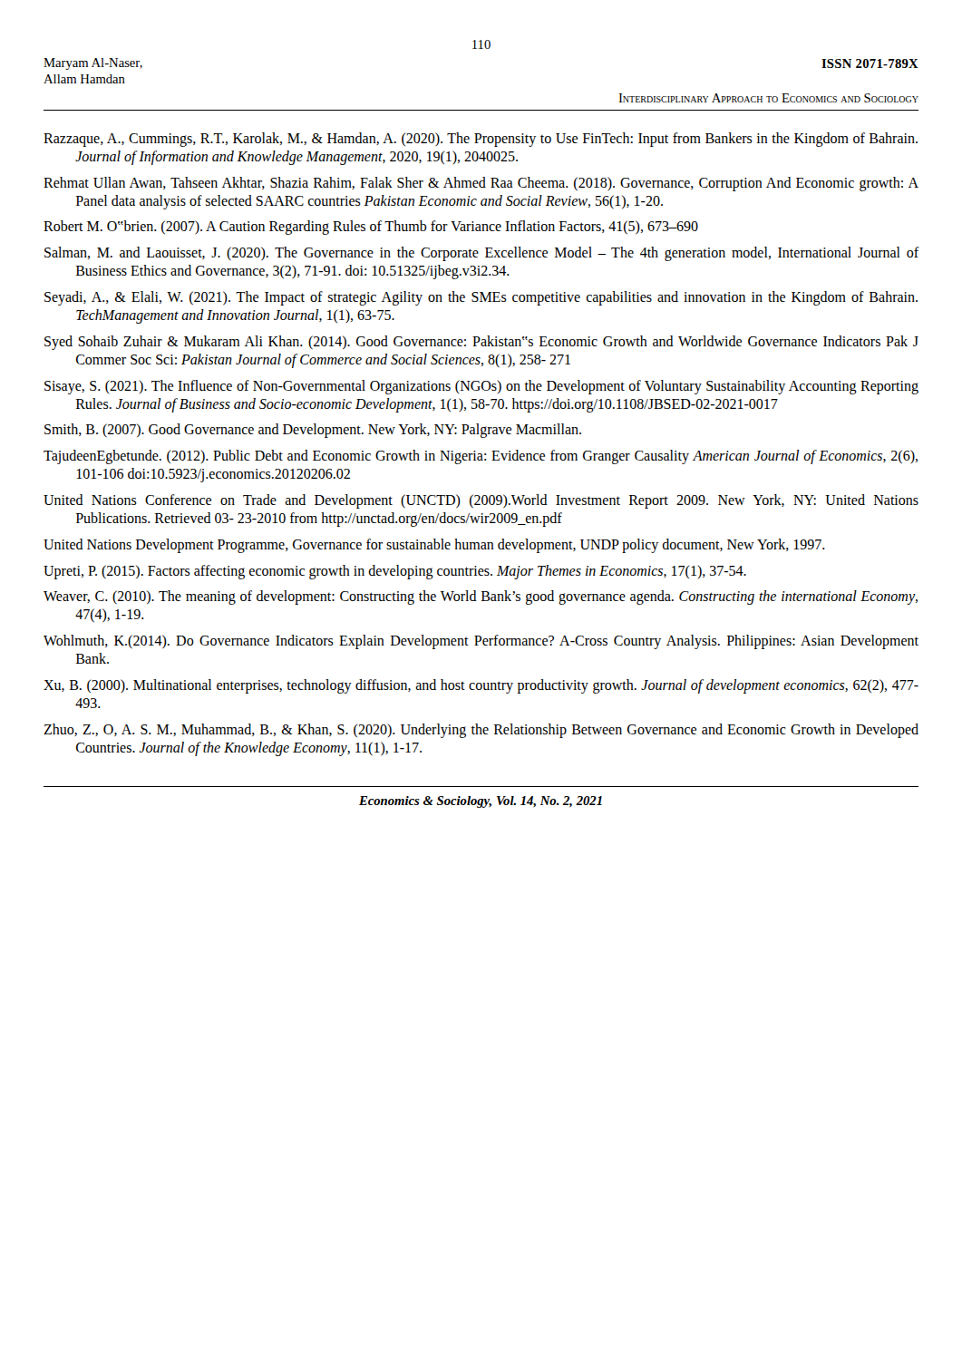110
Maryam Al-Naser,
Allam Hamdan
ISSN 2071-789X
Interdisciplinary Approach to Economics and Sociology
Razzaque, A., Cummings, R.T., Karolak, M., & Hamdan, A. (2020). The Propensity to Use FinTech: Input from Bankers in the Kingdom of Bahrain. Journal of Information and Knowledge Management, 2020, 19(1), 2040025.
Rehmat Ullan Awan, Tahseen Akhtar, Shazia Rahim, Falak Sher & Ahmed Raa Cheema. (2018). Governance, Corruption And Economic growth: A Panel data analysis of selected SAARC countries Pakistan Economic and Social Review, 56(1), 1-20.
Robert M. O‟brien. (2007). A Caution Regarding Rules of Thumb for Variance Inflation Factors, 41(5), 673–690
Salman, M. and Laouisset, J. (2020). The Governance in the Corporate Excellence Model – The 4th generation model, International Journal of Business Ethics and Governance, 3(2), 71-91. doi: 10.51325/ijbeg.v3i2.34.
Seyadi, A., & Elali, W. (2021). The Impact of strategic Agility on the SMEs competitive capabilities and innovation in the Kingdom of Bahrain. TechManagement and Innovation Journal, 1(1), 63-75.
Syed Sohaib Zuhair & Mukaram Ali Khan. (2014). Good Governance: Pakistan‟s Economic Growth and Worldwide Governance Indicators Pak J Commer Soc Sci: Pakistan Journal of Commerce and Social Sciences, 8(1), 258- 271
Sisaye, S. (2021). The Influence of Non-Governmental Organizations (NGOs) on the Development of Voluntary Sustainability Accounting Reporting Rules. Journal of Business and Socio-economic Development, 1(1), 58-70. https://doi.org/10.1108/JBSED-02-2021-0017
Smith, B. (2007). Good Governance and Development. New York, NY: Palgrave Macmillan.
TajudeenEgbetunde. (2012). Public Debt and Economic Growth in Nigeria: Evidence from Granger Causality American Journal of Economics, 2(6), 101-106 doi:10.5923/j.economics.20120206.02
United Nations Conference on Trade and Development (UNCTD) (2009).World Investment Report 2009. New York, NY: United Nations Publications. Retrieved 03- 23-2010 from http://unctad.org/en/docs/wir2009_en.pdf
United Nations Development Programme, Governance for sustainable human development, UNDP policy document, New York, 1997.
Upreti, P. (2015). Factors affecting economic growth in developing countries. Major Themes in Economics, 17(1), 37-54.
Weaver, C. (2010). The meaning of development: Constructing the World Bank’s good governance agenda. Constructing the international Economy, 47(4), 1-19.
Wohlmuth, K.(2014). Do Governance Indicators Explain Development Performance? A-Cross Country Analysis. Philippines: Asian Development Bank.
Xu, B. (2000). Multinational enterprises, technology diffusion, and host country productivity growth. Journal of development economics, 62(2), 477-493.
Zhuo, Z., O, A. S. M., Muhammad, B., & Khan, S. (2020). Underlying the Relationship Between Governance and Economic Growth in Developed Countries. Journal of the Knowledge Economy, 11(1), 1-17.
Economics & Sociology, Vol. 14, No. 2, 2021